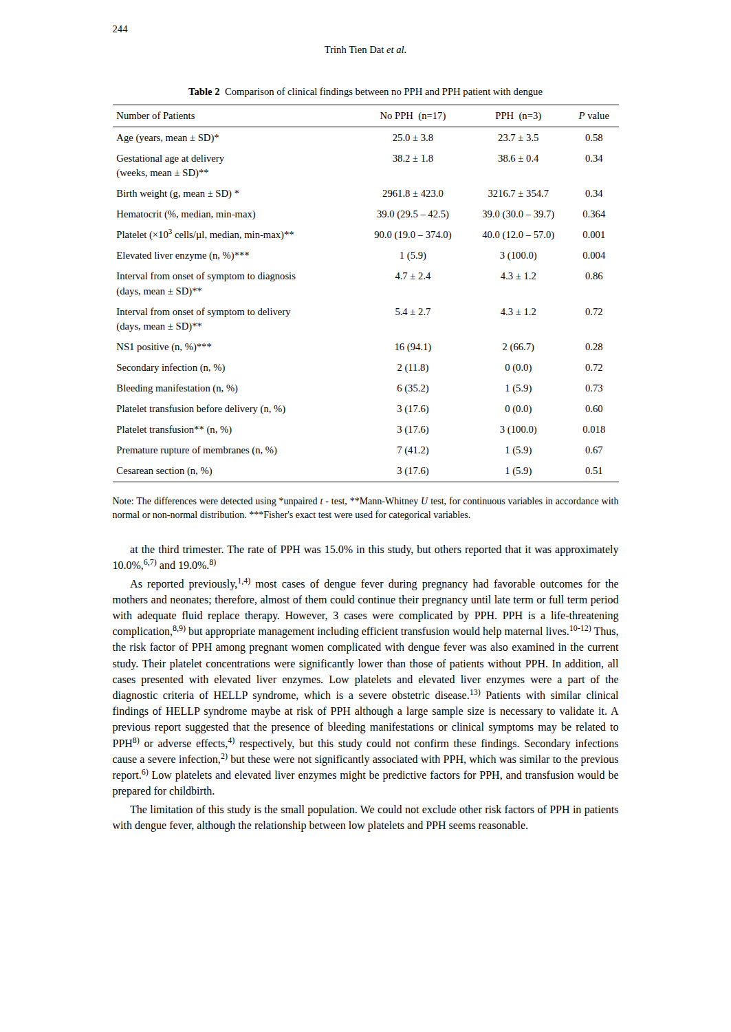244
Trinh Tien Dat et al.
Table 2 Comparison of clinical findings between no PPH and PPH patient with dengue
| Number of Patients | No PPH (n=17) | PPH (n=3) | P value |
| --- | --- | --- | --- |
| Age (years, mean ± SD)* | 25.0 ± 3.8 | 23.7 ± 3.5 | 0.58 |
| Gestational age at delivery (weeks, mean ± SD)** | 38.2 ± 1.8 | 38.6 ± 0.4 | 0.34 |
| Birth weight (g, mean ± SD) * | 2961.8 ± 423.0 | 3216.7 ± 354.7 | 0.34 |
| Hematocrit (%, median, min-max) | 39.0 (29.5 – 42.5) | 39.0 (30.0 – 39.7) | 0.364 |
| Platelet (×10 3 cells/µl, median, min-max)** | 90.0 (19.0 – 374.0) | 40.0 (12.0 – 57.0) | 0.001 |
| Elevated liver enzyme (n, %)*** | 1 (5.9) | 3 (100.0) | 0.004 |
| Interval from onset of symptom to diagnosis (days, mean ± SD)** | 4.7 ± 2.4 | 4.3 ± 1.2 | 0.86 |
| Interval from onset of symptom to delivery (days, mean ± SD)** | 5.4 ± 2.7 | 4.3 ± 1.2 | 0.72 |
| NS1 positive (n, %)*** | 16 (94.1) | 2 (66.7) | 0.28 |
| Secondary infection (n, %) | 2 (11.8) | 0 (0.0) | 0.72 |
| Bleeding manifestation (n, %) | 6 (35.2) | 1 (5.9) | 0.73 |
| Platelet transfusion before delivery (n, %) | 3 (17.6) | 0 (0.0) | 0.60 |
| Platelet transfusion** (n, %) | 3 (17.6) | 3 (100.0) | 0.018 |
| Premature rupture of membranes (n, %) | 7 (41.2) | 1 (5.9) | 0.67 |
| Cesarean section (n, %) | 3 (17.6) | 1 (5.9) | 0.51 |
Note: The differences were detected using *unpaired t - test, **Mann-Whitney U test, for continuous variables in accordance with normal or non-normal distribution. ***Fisher's exact test were used for categorical variables.
at the third trimester. The rate of PPH was 15.0% in this study, but others reported that it was approximately 10.0%,6,7) and 19.0%.8)
As reported previously,1,4) most cases of dengue fever during pregnancy had favorable outcomes for the mothers and neonates; therefore, almost of them could continue their pregnancy until late term or full term period with adequate fluid replace therapy. However, 3 cases were complicated by PPH. PPH is a life-threatening complication,8,9) but appropriate management including efficient transfusion would help maternal lives.10-12) Thus, the risk factor of PPH among pregnant women complicated with dengue fever was also examined in the current study. Their platelet concentrations were significantly lower than those of patients without PPH. In addition, all cases presented with elevated liver enzymes. Low platelets and elevated liver enzymes were a part of the diagnostic criteria of HELLP syndrome, which is a severe obstetric disease.13) Patients with similar clinical findings of HELLP syndrome maybe at risk of PPH although a large sample size is necessary to validate it. A previous report suggested that the presence of bleeding manifestations or clinical symptoms may be related to PPH8) or adverse effects,4) respectively, but this study could not confirm these findings. Secondary infections cause a severe infection,2) but these were not significantly associated with PPH, which was similar to the previous report.6) Low platelets and elevated liver enzymes might be predictive factors for PPH, and transfusion would be prepared for childbirth.
The limitation of this study is the small population. We could not exclude other risk factors of PPH in patients with dengue fever, although the relationship between low platelets and PPH seems reasonable.